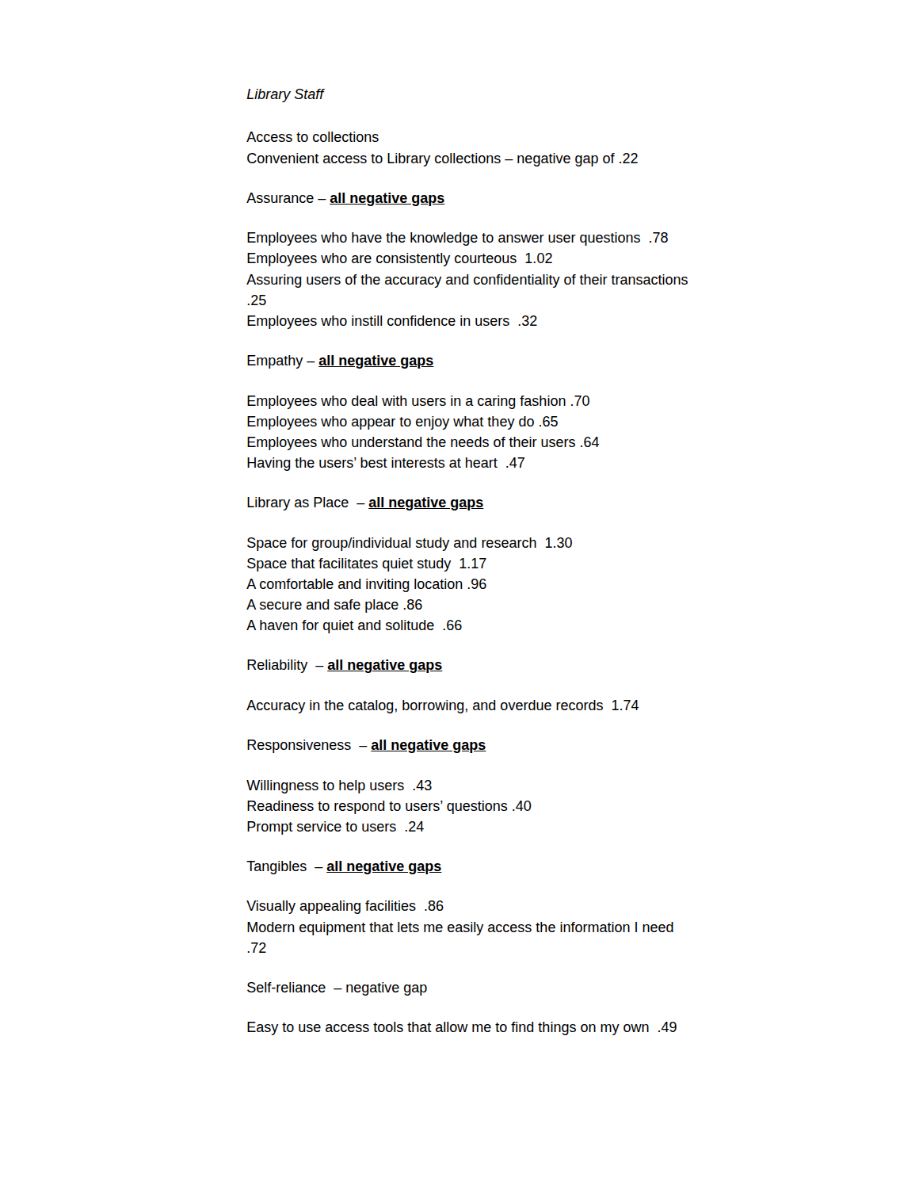Library Staff
Access to collections
Convenient access to Library collections – negative gap of .22
Assurance – all negative gaps
Employees who have the knowledge to answer user questions .78
Employees who are consistently courteous 1.02
Assuring users of the accuracy and confidentiality of their transactions .25
Employees who instill confidence in users .32
Empathy – all negative gaps
Employees who deal with users in a caring fashion .70
Employees who appear to enjoy what they do .65
Employees who understand the needs of their users .64
Having the users’ best interests at heart .47
Library as Place – all negative gaps
Space for group/individual study and research 1.30
Space that facilitates quiet study 1.17
A comfortable and inviting location .96
A secure and safe place .86
A haven for quiet and solitude .66
Reliability – all negative gaps
Accuracy in the catalog, borrowing, and overdue records 1.74
Responsiveness – all negative gaps
Willingness to help users .43
Readiness to respond to users’ questions .40
Prompt service to users .24
Tangibles – all negative gaps
Visually appealing facilities .86
Modern equipment that lets me easily access the information I need .72
Self-reliance – negative gap
Easy to use access tools that allow me to find things on my own .49